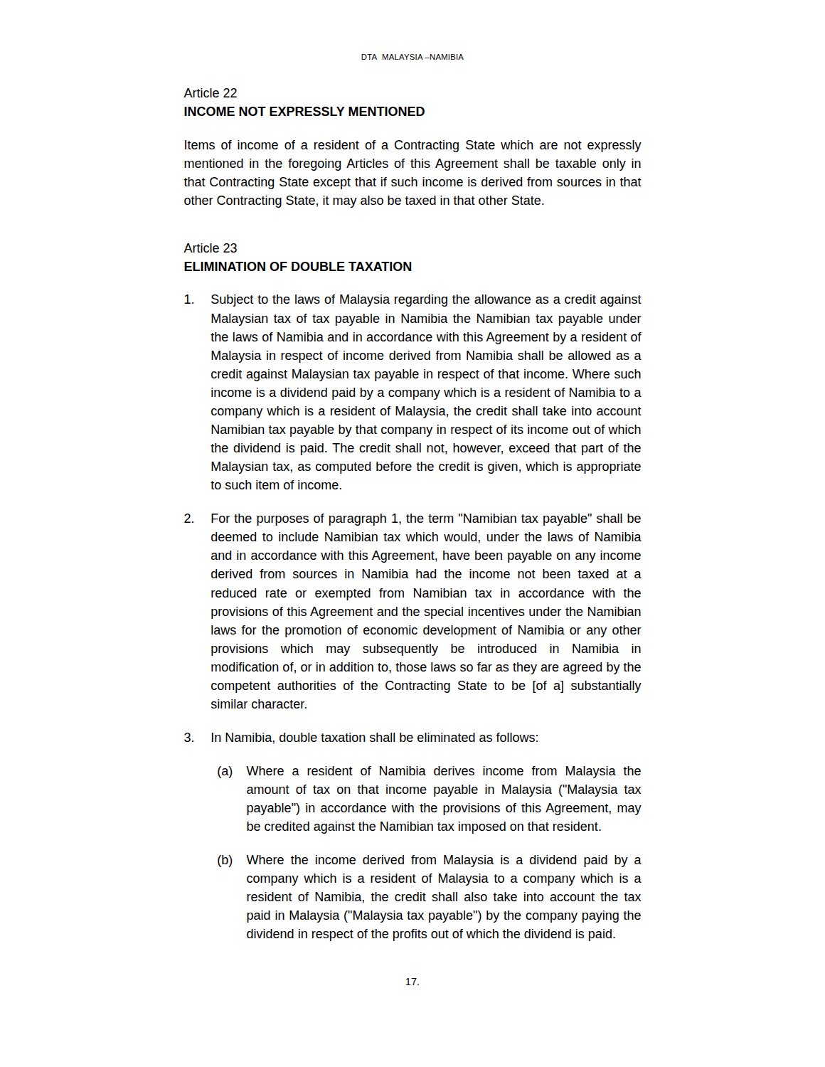DTA MALAYSIA –NAMIBIA
Article 22
INCOME NOT EXPRESSLY MENTIONED
Items of income of a resident of a Contracting State which are not expressly mentioned in the foregoing Articles of this Agreement shall be taxable only in that Contracting State except that if such income is derived from sources in that other Contracting State, it may also be taxed in that other State.
Article 23
ELIMINATION OF DOUBLE TAXATION
1.
Subject to the laws of Malaysia regarding the allowance as a credit against Malaysian tax of tax payable in Namibia the Namibian tax payable under the laws of Namibia and in accordance with this Agreement by a resident of Malaysia in respect of income derived from Namibia shall be allowed as a credit against Malaysian tax payable in respect of that income. Where such income is a dividend paid by a company which is a resident of Namibia to a company which is a resident of Malaysia, the credit shall take into account Namibian tax payable by that company in respect of its income out of which the dividend is paid. The credit shall not, however, exceed that part of the Malaysian tax, as computed before the credit is given, which is appropriate to such item of income.
2.
For the purposes of paragraph 1, the term "Namibian tax payable" shall be deemed to include Namibian tax which would, under the laws of Namibia and in accordance with this Agreement, have been payable on any income derived from sources in Namibia had the income not been taxed at a reduced rate or exempted from Namibian tax in accordance with the provisions of this Agreement and the special incentives under the Namibian laws for the promotion of economic development of Namibia or any other provisions which may subsequently be introduced in Namibia in modification of, or in addition to, those laws so far as they are agreed by the competent authorities of the Contracting State to be [of a] substantially similar character.
3.
In Namibia, double taxation shall be eliminated as follows:
(a)
Where a resident of Namibia derives income from Malaysia the amount of tax on that income payable in Malaysia ("Malaysia tax payable") in accordance with the provisions of this Agreement, may be credited against the Namibian tax imposed on that resident.
(b)
Where the income derived from Malaysia is a dividend paid by a company which is a resident of Malaysia to a company which is a resident of Namibia, the credit shall also take into account the tax paid in Malaysia ("Malaysia tax payable") by the company paying the dividend in respect of the profits out of which the dividend is paid.
17.